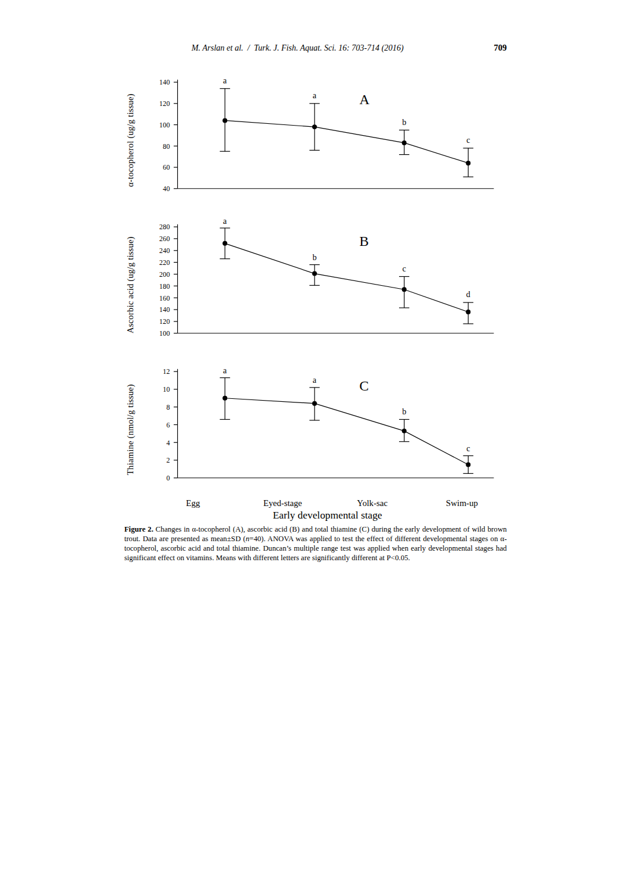M. Arslan et al. / Turk. J. Fish. Aquat. Sci. 16: 703-714 (2016)
709
α-tocopherol (ug/g tissue)
140 120 100 80 60 40 a a b c A
Ascorbic acid (ug/g tissue)
280 260 240 220 200 180 160 140 120 100 a b c d B
Thiamine (nmol/g tissue)
12 10 8 6 4 2 0 a a b c C
Egg
Eyed-stage
Yolk-sac
Swim-up
Early developmental stage
Figure 2. Changes in α-tocopherol (A), ascorbic acid (B) and total thiamine (C) during the early development of wild brown trout. Data are presented as mean±SD (n=40). ANOVA was applied to test the effect of different developmental stages on α-tocopherol, ascorbic acid and total thiamine. Duncan’s multiple range test was applied when early developmental stages had significant effect on vitamins. Means with different letters are significantly different at P<0.05.